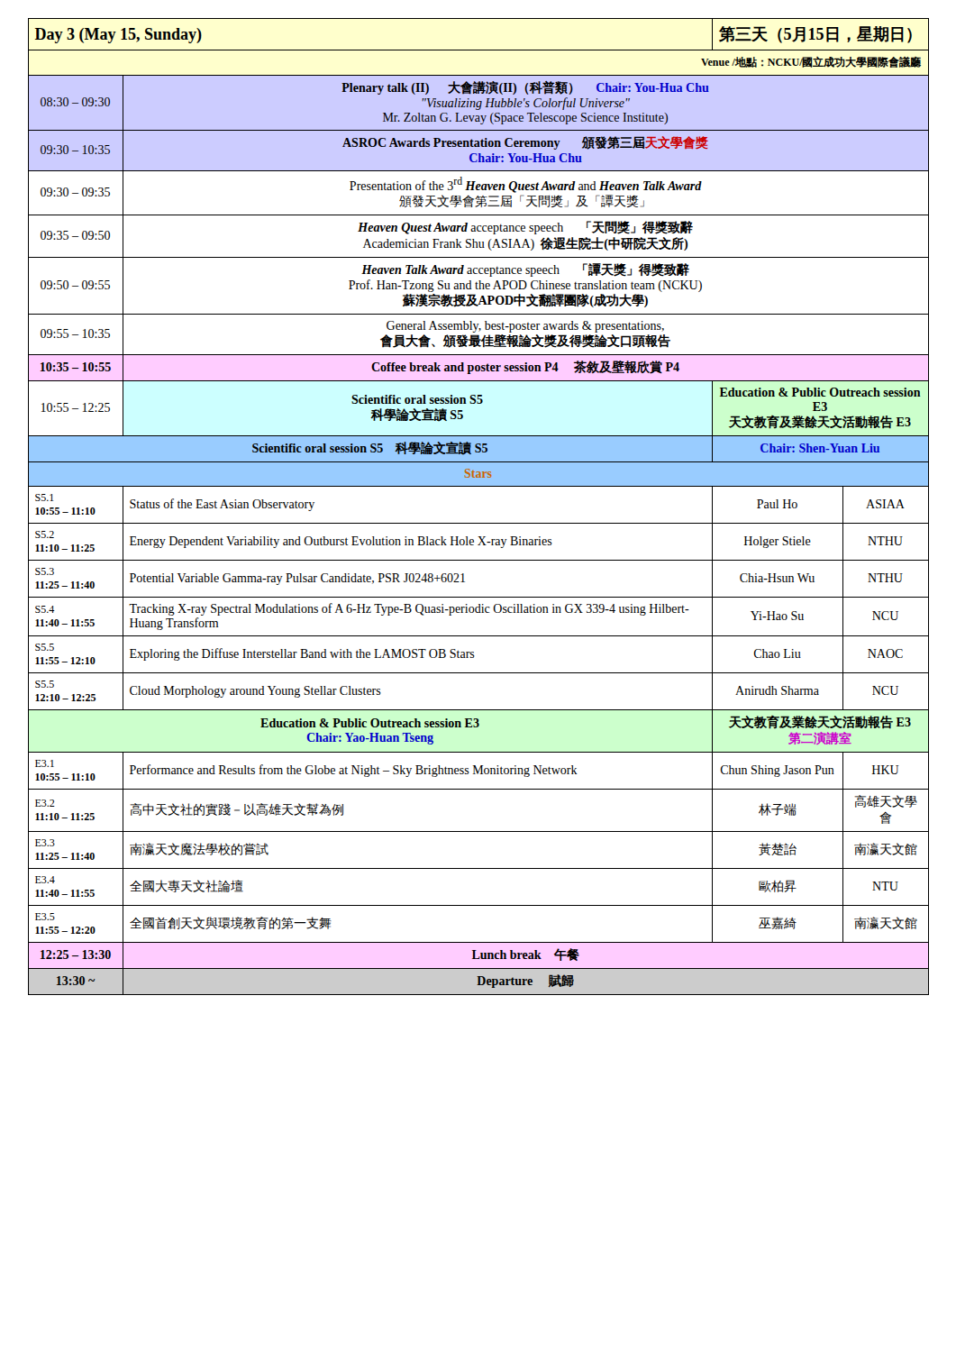| Day 3 (May 15, Sunday) | 第三天（5月15日，星期日） |
| Venue /地點： NCKU/國立成功大學國際會議廳 |
| 08:30 – 09:30 | Plenary talk (II) 大會講演(II)（科普類） Chair: You-Hua Chu "Visualizing Hubble's Colorful Universe" Mr. Zoltan G. Levay (Space Telescope Science Institute) |
| 09:30 – 10:35 | ASROC Awards Presentation Ceremony 頒發第三屆 天文學會獎 Chair: You-Hua Chu |
| 09:30 – 09:35 | Presentation of the 3 rd Heaven Quest Award and Heaven Talk Award 頒發天文學會第三屆「天問獎」及「譚天獎」 |
| 09:35 – 09:50 | Heaven Quest Award acceptance speech 「天問獎」得獎致辭 Academician Frank Shu (ASIAA) 徐遐生院士(中研院天文所) |
| 09:50 – 09:55 | Heaven Talk Award acceptance speech 「譚天獎」得獎致辭 Prof. Han-Tzong Su and the APOD Chinese translation team (NCKU) 蘇漢宗教授及APOD中文翻譯團隊(成功大學) |
| 09:55 – 10:35 | General Assembly, best-poster awards & presentations, 會員大會、頒發最佳壁報論文獎及得獎論文口頭報告 |
| 10:35 – 10:55 | Coffee break and poster session P4 茶敘及壁報欣賞 P4 |
| 10:55 – 12:25 | Scientific oral session S5 科學論文宣讀 S5 | Education & Public Outreach session E3 天文教育及業餘天文活動報告 E3 |
| Scientific oral session S5 科學論文宣讀 S5 | Chair: Shen-Yuan Liu |
| Stars |
| S5.1 10:55 – 11:10 | Status of the East Asian Observatory | Paul Ho | ASIAA |
| S5.2 11:10 – 11:25 | Energy Dependent Variability and Outburst Evolution in Black Hole X-ray Binaries | Holger Stiele | NTHU |
| S5.3 11:25 – 11:40 | Potential Variable Gamma-ray Pulsar Candidate, PSR J0248+6021 | Chia-Hsun Wu | NTHU |
| S5.4 11:40 – 11:55 | Tracking X-ray Spectral Modulations of A 6-Hz Type-B Quasi-periodic Oscillation in GX 339-4 using Hilbert-Huang Transform | Yi-Hao Su | NCU |
| S5.5 11:55 – 12:10 | Exploring the Diffuse Interstellar Band with the LAMOST OB Stars | Chao Liu | NAOC |
| S5.5 12:10 – 12:25 | Cloud Morphology around Young Stellar Clusters | Anirudh Sharma | NCU |
| Education & Public Outreach session E3 Chair: Yao-Huan Tseng | 天文教育及業餘天文活動報告 E3 第二演講室 |
| E3.1 10:55 – 11:10 | Performance and Results from the Globe at Night – Sky Brightness Monitoring Network | Chun Shing Jason Pun | HKU |
| E3.2 11:10 – 11:25 | 高中天文社的實踐－以高雄天文幫為例 | 林子端 | 高雄天文學會 |
| E3.3 11:25 – 11:40 | 南瀛天文魔法學校的嘗試 | 黃楚詒 | 南瀛天文館 |
| E3.4 11:40 – 11:55 | 全國大專天文社論壇 | 歐柏昇 | NTU |
| E3.5 11:55 – 12:20 | 全國首創天文與環境教育的第一支舞 | 巫嘉綺 | 南瀛天文館 |
| 12:25 – 13:30 | Lunch break 午餐 |
| 13:30 ~ | Departure 賦歸 |